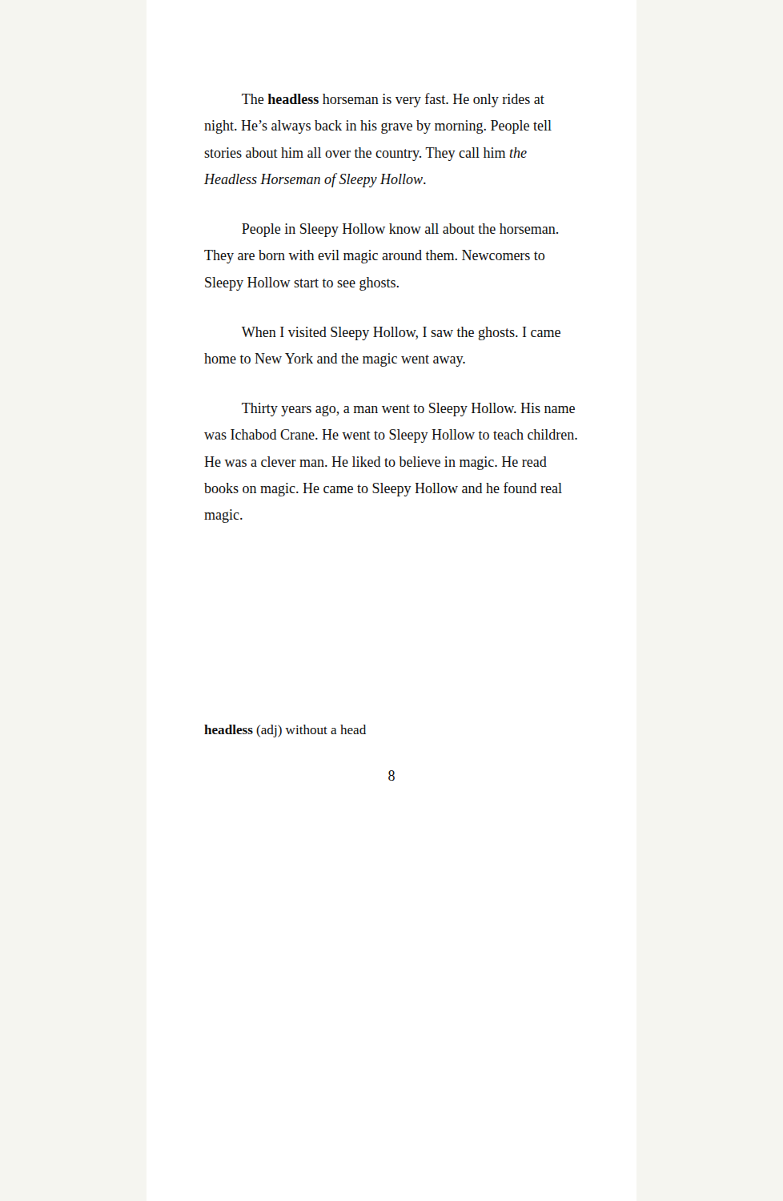The headless horseman is very fast. He only rides at night. He’s always back in his grave by morning. People tell stories about him all over the country. They call him the Headless Horseman of Sleepy Hollow.
People in Sleepy Hollow know all about the horseman. They are born with evil magic around them. Newcomers to Sleepy Hollow start to see ghosts.
When I visited Sleepy Hollow, I saw the ghosts. I came home to New York and the magic went away.
Thirty years ago, a man went to Sleepy Hollow. His name was Ichabod Crane. He went to Sleepy Hollow to teach children. He was a clever man. He liked to believe in magic. He read books on magic. He came to Sleepy Hollow and he found real magic.
headless (adj) without a head
8